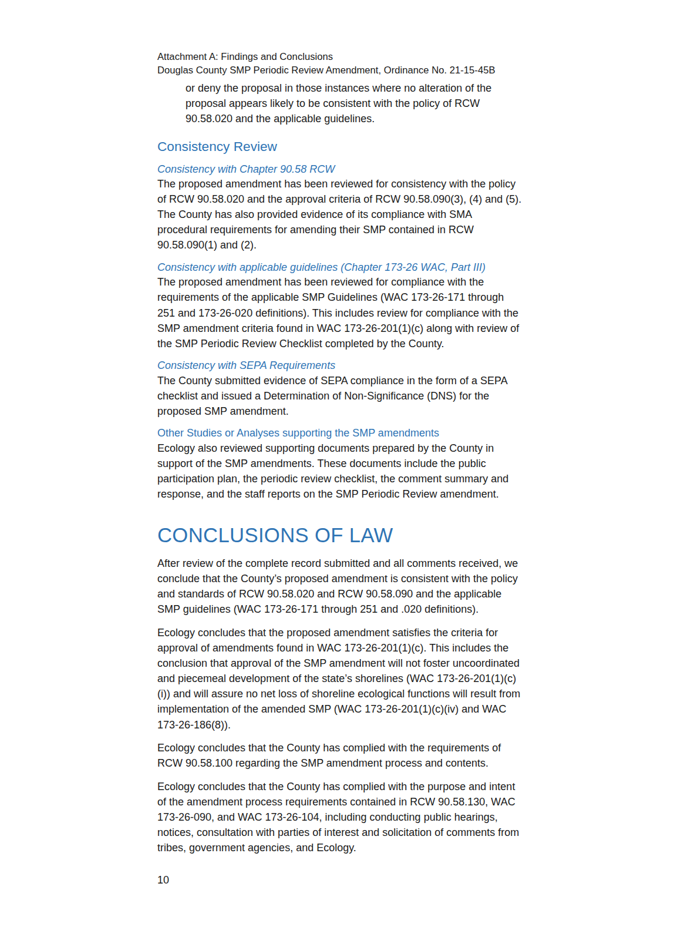Attachment A: Findings and Conclusions
Douglas County SMP Periodic Review Amendment, Ordinance No. 21-15-45B
or deny the proposal in those instances where no alteration of the proposal appears likely to be consistent with the policy of RCW 90.58.020 and the applicable guidelines.
Consistency Review
Consistency with Chapter 90.58 RCW
The proposed amendment has been reviewed for consistency with the policy of RCW 90.58.020 and the approval criteria of RCW 90.58.090(3), (4) and (5). The County has also provided evidence of its compliance with SMA procedural requirements for amending their SMP contained in RCW 90.58.090(1) and (2).
Consistency with applicable guidelines (Chapter 173-26 WAC, Part III)
The proposed amendment has been reviewed for compliance with the requirements of the applicable SMP Guidelines (WAC 173-26-171 through 251 and 173-26-020 definitions). This includes review for compliance with the SMP amendment criteria found in WAC 173-26-201(1)(c) along with review of the SMP Periodic Review Checklist completed by the County.
Consistency with SEPA Requirements
The County submitted evidence of SEPA compliance in the form of a SEPA checklist and issued a Determination of Non-Significance (DNS) for the proposed SMP amendment.
Other Studies or Analyses supporting the SMP amendments
Ecology also reviewed supporting documents prepared by the County in support of the SMP amendments. These documents include the public participation plan, the periodic review checklist, the comment summary and response, and the staff reports on the SMP Periodic Review amendment.
CONCLUSIONS OF LAW
After review of the complete record submitted and all comments received, we conclude that the County’s proposed amendment is consistent with the policy and standards of RCW 90.58.020 and RCW 90.58.090 and the applicable SMP guidelines (WAC 173-26-171 through 251 and .020 definitions).
Ecology concludes that the proposed amendment satisfies the criteria for approval of amendments found in WAC 173-26-201(1)(c). This includes the conclusion that approval of the SMP amendment will not foster uncoordinated and piecemeal development of the state’s shorelines (WAC 173-26-201(1)(c)(i)) and will assure no net loss of shoreline ecological functions will result from implementation of the amended SMP (WAC 173-26-201(1)(c)(iv) and WAC 173-26-186(8)).
Ecology concludes that the County has complied with the requirements of RCW 90.58.100 regarding the SMP amendment process and contents.
Ecology concludes that the County has complied with the purpose and intent of the amendment process requirements contained in RCW 90.58.130, WAC 173-26-090, and WAC 173-26-104, including conducting public hearings, notices, consultation with parties of interest and solicitation of comments from tribes, government agencies, and Ecology.
10